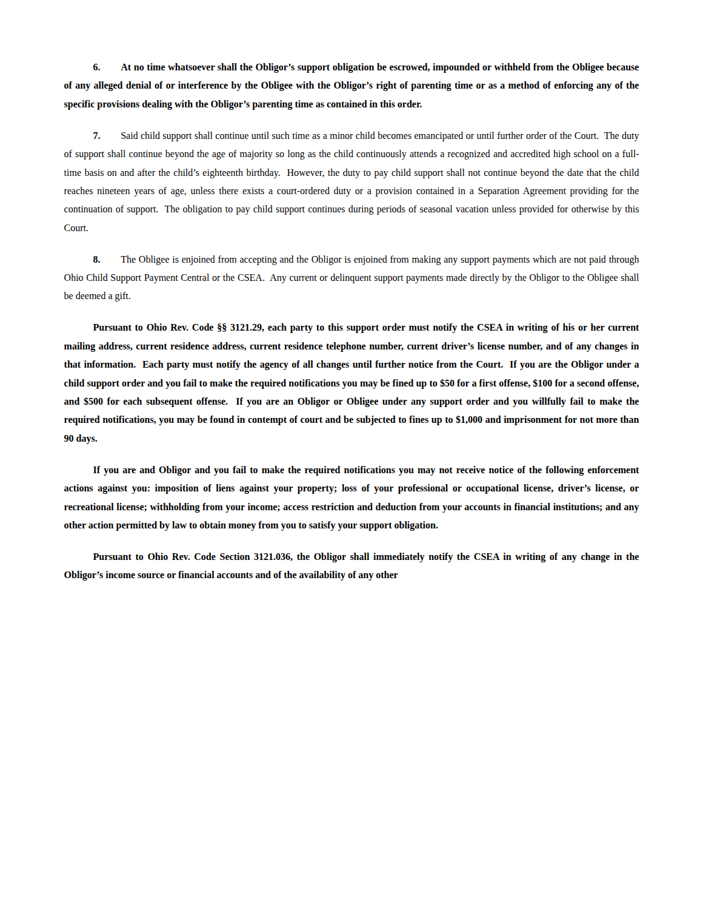6. At no time whatsoever shall the Obligor’s support obligation be escrowed, impounded or withheld from the Obligee because of any alleged denial of or interference by the Obligee with the Obligor’s right of parenting time or as a method of enforcing any of the specific provisions dealing with the Obligor’s parenting time as contained in this order.
7. Said child support shall continue until such time as a minor child becomes emancipated or until further order of the Court. The duty of support shall continue beyond the age of majority so long as the child continuously attends a recognized and accredited high school on a full-time basis on and after the child’s eighteenth birthday. However, the duty to pay child support shall not continue beyond the date that the child reaches nineteen years of age, unless there exists a court-ordered duty or a provision contained in a Separation Agreement providing for the continuation of support. The obligation to pay child support continues during periods of seasonal vacation unless provided for otherwise by this Court.
8. The Obligee is enjoined from accepting and the Obligor is enjoined from making any support payments which are not paid through Ohio Child Support Payment Central or the CSEA. Any current or delinquent support payments made directly by the Obligor to the Obligee shall be deemed a gift.
Pursuant to Ohio Rev. Code §§ 3121.29, each party to this support order must notify the CSEA in writing of his or her current mailing address, current residence address, current residence telephone number, current driver’s license number, and of any changes in that information. Each party must notify the agency of all changes until further notice from the Court. If you are the Obligor under a child support order and you fail to make the required notifications you may be fined up to $50 for a first offense, $100 for a second offense, and $500 for each subsequent offense. If you are an Obligor or Obligee under any support order and you willfully fail to make the required notifications, you may be found in contempt of court and be subjected to fines up to $1,000 and imprisonment for not more than 90 days.
If you are and Obligor and you fail to make the required notifications you may not receive notice of the following enforcement actions against you: imposition of liens against your property; loss of your professional or occupational license, driver’s license, or recreational license; withholding from your income; access restriction and deduction from your accounts in financial institutions; and any other action permitted by law to obtain money from you to satisfy your support obligation.
Pursuant to Ohio Rev. Code Section 3121.036, the Obligor shall immediately notify the CSEA in writing of any change in the Obligor’s income source or financial accounts and of the availability of any other